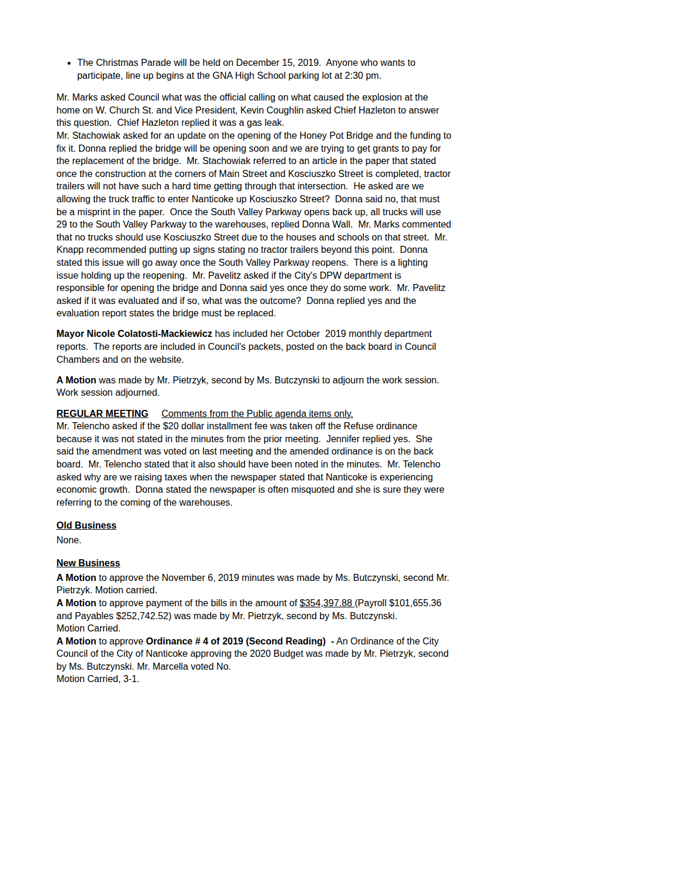The Christmas Parade will be held on December 15, 2019. Anyone who wants to participate, line up begins at the GNA High School parking lot at 2:30 pm.
Mr. Marks asked Council what was the official calling on what caused the explosion at the home on W. Church St. and Vice President, Kevin Coughlin asked Chief Hazleton to answer this question. Chief Hazleton replied it was a gas leak.
Mr. Stachowiak asked for an update on the opening of the Honey Pot Bridge and the funding to fix it. Donna replied the bridge will be opening soon and we are trying to get grants to pay for the replacement of the bridge. Mr. Stachowiak referred to an article in the paper that stated once the construction at the corners of Main Street and Kosciuszko Street is completed, tractor trailers will not have such a hard time getting through that intersection. He asked are we allowing the truck traffic to enter Nanticoke up Kosciuszko Street? Donna said no, that must be a misprint in the paper. Once the South Valley Parkway opens back up, all trucks will use 29 to the South Valley Parkway to the warehouses, replied Donna Wall. Mr. Marks commented that no trucks should use Kosciuszko Street due to the houses and schools on that street. Mr. Knapp recommended putting up signs stating no tractor trailers beyond this point. Donna stated this issue will go away once the South Valley Parkway reopens. There is a lighting issue holding up the reopening. Mr. Pavelitz asked if the City's DPW department is responsible for opening the bridge and Donna said yes once they do some work. Mr. Pavelitz asked if it was evaluated and if so, what was the outcome? Donna replied yes and the evaluation report states the bridge must be replaced.
Mayor Nicole Colatosti-Mackiewicz has included her October 2019 monthly department reports. The reports are included in Council's packets, posted on the back board in Council Chambers and on the website.
A Motion was made by Mr. Pietrzyk, second by Ms. Butczynski to adjourn the work session. Work session adjourned.
REGULAR MEETING Comments from the Public agenda items only.
Mr. Telencho asked if the $20 dollar installment fee was taken off the Refuse ordinance because it was not stated in the minutes from the prior meeting. Jennifer replied yes. She said the amendment was voted on last meeting and the amended ordinance is on the back board. Mr. Telencho stated that it also should have been noted in the minutes. Mr. Telencho asked why are we raising taxes when the newspaper stated that Nanticoke is experiencing economic growth. Donna stated the newspaper is often misquoted and she is sure they were referring to the coming of the warehouses.
Old Business
None.
New Business
A Motion to approve the November 6, 2019 minutes was made by Ms. Butczynski, second Mr. Pietrzyk. Motion carried.
A Motion to approve payment of the bills in the amount of $354,397.88 (Payroll $101,655.36 and Payables $252,742.52) was made by Mr. Pietrzyk, second by Ms. Butczynski.
Motion Carried.
A Motion to approve Ordinance # 4 of 2019 (Second Reading) - An Ordinance of the City Council of the City of Nanticoke approving the 2020 Budget was made by Mr. Pietrzyk, second by Ms. Butczynski. Mr. Marcella voted No.
Motion Carried, 3-1.